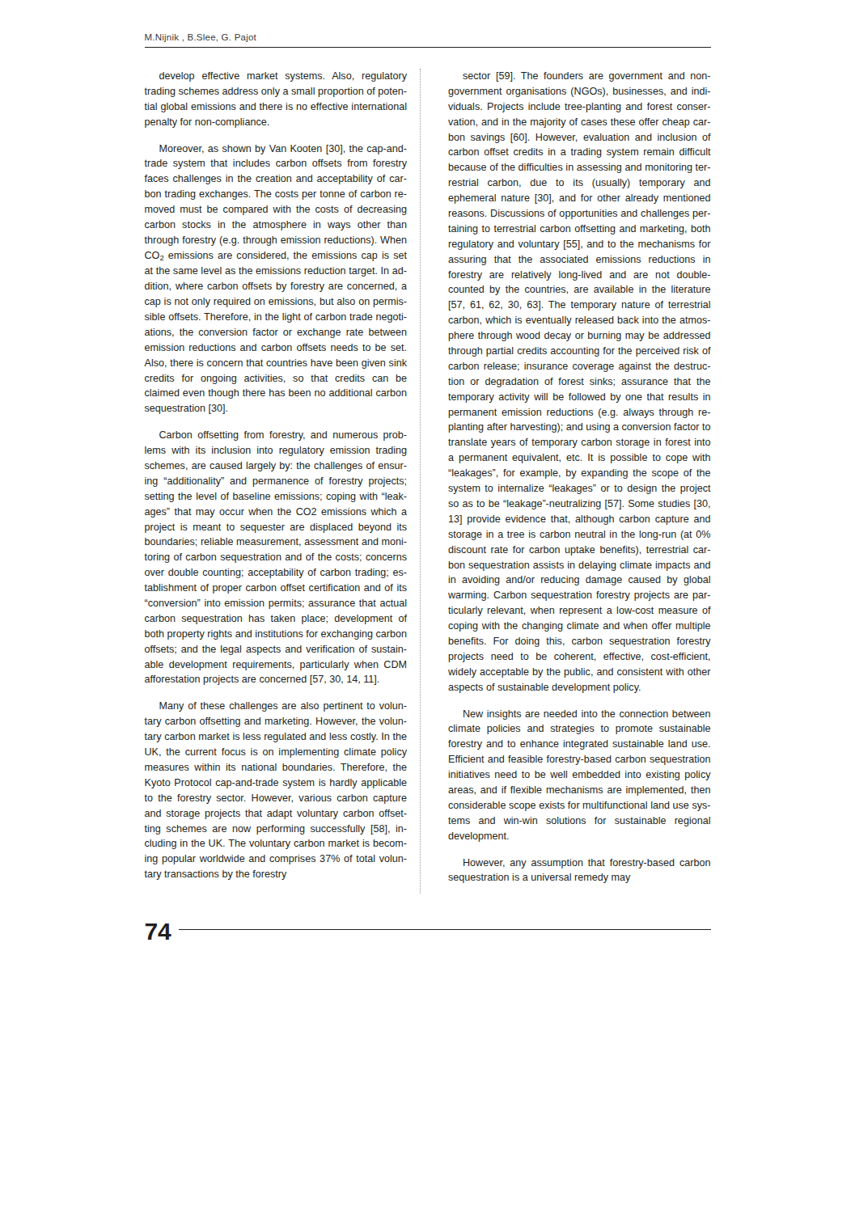M.Nijnik , B.Slee, G. Pajot
develop effective market systems. Also, regulatory trading schemes address only a small proportion of potential global emissions and there is no effective international penalty for non-compliance.
Moreover, as shown by Van Kooten [30], the cap-and-trade system that includes carbon offsets from forestry faces challenges in the creation and acceptability of carbon trading exchanges. The costs per tonne of carbon removed must be compared with the costs of decreasing carbon stocks in the atmosphere in ways other than through forestry (e.g. through emission reductions). When CO2 emissions are considered, the emissions cap is set at the same level as the emissions reduction target. In addition, where carbon offsets by forestry are concerned, a cap is not only required on emissions, but also on permissible offsets. Therefore, in the light of carbon trade negotiations, the conversion factor or exchange rate between emission reductions and carbon offsets needs to be set. Also, there is concern that countries have been given sink credits for ongoing activities, so that credits can be claimed even though there has been no additional carbon sequestration [30].
Carbon offsetting from forestry, and numerous problems with its inclusion into regulatory emission trading schemes, are caused largely by: the challenges of ensuring “additionality” and permanence of forestry projects; setting the level of baseline emissions; coping with “leakages” that may occur when the CO2 emissions which a project is meant to sequester are displaced beyond its boundaries; reliable measurement, assessment and monitoring of carbon sequestration and of the costs; concerns over double counting; acceptability of carbon trading; establishment of proper carbon offset certification and of its “conversion” into emission permits; assurance that actual carbon sequestration has taken place; development of both property rights and institutions for exchanging carbon offsets; and the legal aspects and verification of sustainable development requirements, particularly when CDM afforestation projects are concerned [57, 30, 14, 11].
Many of these challenges are also pertinent to voluntary carbon offsetting and marketing. However, the voluntary carbon market is less regulated and less costly. In the UK, the current focus is on implementing climate policy measures within its national boundaries. Therefore, the Kyoto Protocol cap-and-trade system is hardly applicable to the forestry sector. However, various carbon capture and storage projects that adapt voluntary carbon offsetting schemes are now performing successfully [58], including in the UK. The voluntary carbon market is becoming popular worldwide and comprises 37% of total voluntary transactions by the forestry
sector [59]. The founders are government and non-government organisations (NGOs), businesses, and individuals. Projects include tree-planting and forest conservation, and in the majority of cases these offer cheap carbon savings [60]. However, evaluation and inclusion of carbon offset credits in a trading system remain difficult because of the difficulties in assessing and monitoring terrestrial carbon, due to its (usually) temporary and ephemeral nature [30], and for other already mentioned reasons. Discussions of opportunities and challenges pertaining to terrestrial carbon offsetting and marketing, both regulatory and voluntary [55], and to the mechanisms for assuring that the associated emissions reductions in forestry are relatively long-lived and are not double-counted by the countries, are available in the literature [57, 61, 62, 30, 63]. The temporary nature of terrestrial carbon, which is eventually released back into the atmosphere through wood decay or burning may be addressed through partial credits accounting for the perceived risk of carbon release; insurance coverage against the destruction or degradation of forest sinks; assurance that the temporary activity will be followed by one that results in permanent emission reductions (e.g. always through replanting after harvesting); and using a conversion factor to translate years of temporary carbon storage in forest into a permanent equivalent, etc. It is possible to cope with “leakages”, for example, by expanding the scope of the system to internalize “leakages” or to design the project so as to be “leakage”-neutralizing [57]. Some studies [30, 13] provide evidence that, although carbon capture and storage in a tree is carbon neutral in the long-run (at 0% discount rate for carbon uptake benefits), terrestrial carbon sequestration assists in delaying climate impacts and in avoiding and/or reducing damage caused by global warming. Carbon sequestration forestry projects are particularly relevant, when represent a low-cost measure of coping with the changing climate and when offer multiple benefits. For doing this, carbon sequestration forestry projects need to be coherent, effective, cost-efficient, widely acceptable by the public, and consistent with other aspects of sustainable development policy.
New insights are needed into the connection between climate policies and strategies to promote sustainable forestry and to enhance integrated sustainable land use. Efficient and feasible forestry-based carbon sequestration initiatives need to be well embedded into existing policy areas, and if flexible mechanisms are implemented, then considerable scope exists for multifunctional land use systems and win-win solutions for sustainable regional development.
However, any assumption that forestry-based carbon sequestration is a universal remedy may
74